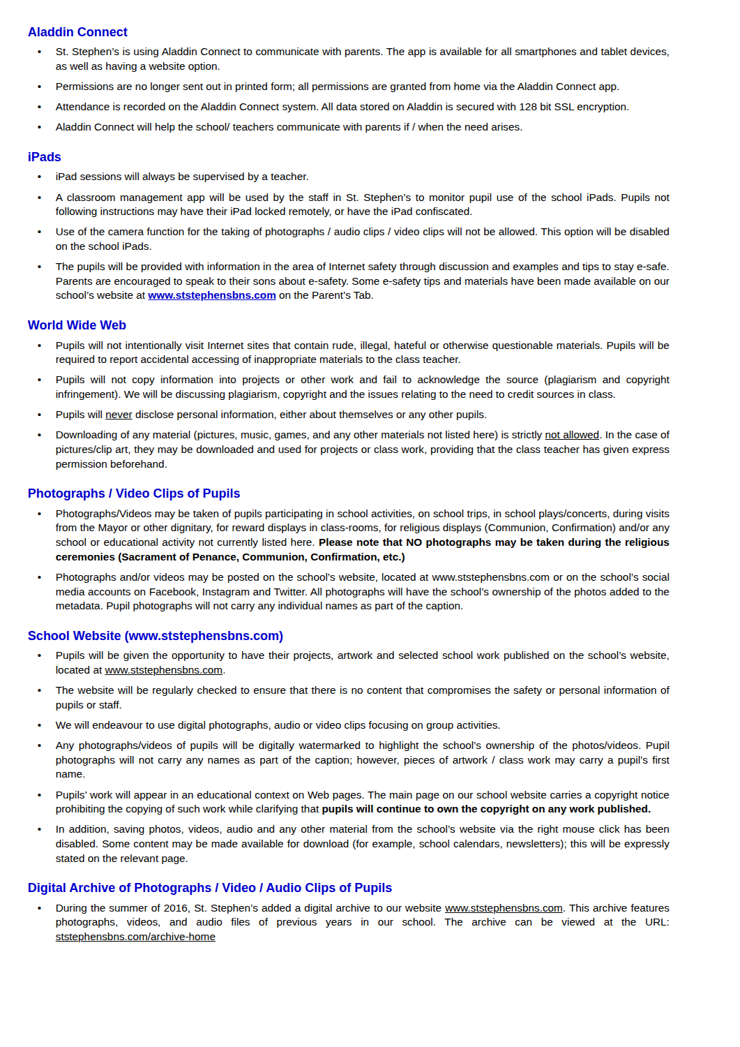Aladdin Connect
St. Stephen’s is using Aladdin Connect to communicate with parents. The app is available for all smartphones and tablet devices, as well as having a website option.
Permissions are no longer sent out in printed form; all permissions are granted from home via the Aladdin Connect app.
Attendance is recorded on the Aladdin Connect system. All data stored on Aladdin is secured with 128 bit SSL encryption.
Aladdin Connect will help the school/ teachers communicate with parents if / when the need arises.
iPads
iPad sessions will always be supervised by a teacher.
A classroom management app will be used by the staff in St. Stephen’s to monitor pupil use of the school iPads. Pupils not following instructions may have their iPad locked remotely, or have the iPad confiscated.
Use of the camera function for the taking of photographs / audio clips / video clips will not be allowed. This option will be disabled on the school iPads.
The pupils will be provided with information in the area of Internet safety through discussion and examples and tips to stay e-safe. Parents are encouraged to speak to their sons about e-safety. Some e-safety tips and materials have been made available on our school’s website at www.ststephensbns.com on the Parent’s Tab.
World Wide Web
Pupils will not intentionally visit Internet sites that contain rude, illegal, hateful or otherwise questionable materials. Pupils will be required to report accidental accessing of inappropriate materials to the class teacher.
Pupils will not copy information into projects or other work and fail to acknowledge the source (plagiarism and copyright infringement). We will be discussing plagiarism, copyright and the issues relating to the need to credit sources in class.
Pupils will never disclose personal information, either about themselves or any other pupils.
Downloading of any material (pictures, music, games, and any other materials not listed here) is strictly not allowed. In the case of pictures/clip art, they may be downloaded and used for projects or class work, providing that the class teacher has given express permission beforehand.
Photographs / Video Clips of Pupils
Photographs/Videos may be taken of pupils participating in school activities, on school trips, in school plays/concerts, during visits from the Mayor or other dignitary, for reward displays in class-rooms, for religious displays (Communion, Confirmation) and/or any school or educational activity not currently listed here. Please note that NO photographs may be taken during the religious ceremonies (Sacrament of Penance, Communion, Confirmation, etc.)
Photographs and/or videos may be posted on the school’s website, located at www.ststephensbns.com or on the school’s social media accounts on Facebook, Instagram and Twitter. All photographs will have the school’s ownership of the photos added to the metadata. Pupil photographs will not carry any individual names as part of the caption.
School Website (www.ststephensbns.com)
Pupils will be given the opportunity to have their projects, artwork and selected school work published on the school’s website, located at www.ststephensbns.com.
The website will be regularly checked to ensure that there is no content that compromises the safety or personal information of pupils or staff.
We will endeavour to use digital photographs, audio or video clips focusing on group activities.
Any photographs/videos of pupils will be digitally watermarked to highlight the school’s ownership of the photos/videos. Pupil photographs will not carry any names as part of the caption; however, pieces of artwork / class work may carry a pupil’s first name.
Pupils’ work will appear in an educational context on Web pages. The main page on our school website carries a copyright notice prohibiting the copying of such work while clarifying that pupils will continue to own the copyright on any work published.
In addition, saving photos, videos, audio and any other material from the school’s website via the right mouse click has been disabled. Some content may be made available for download (for example, school calendars, newsletters); this will be expressly stated on the relevant page.
Digital Archive of Photographs / Video / Audio Clips of Pupils
During the summer of 2016, St. Stephen’s added a digital archive to our website www.ststephensbns.com. This archive features photographs, videos, and audio files of previous years in our school. The archive can be viewed at the URL: ststephensbns.com/archive-home